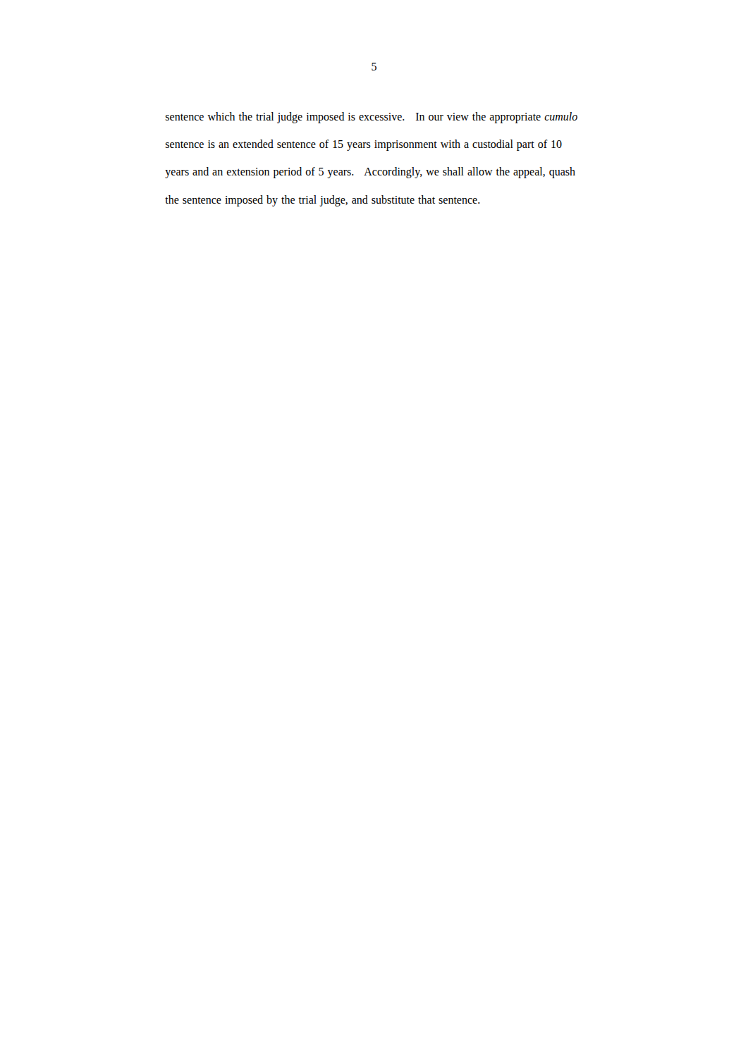5
sentence which the trial judge imposed is excessive. In our view the appropriate cumulo sentence is an extended sentence of 15 years imprisonment with a custodial part of 10 years and an extension period of 5 years. Accordingly, we shall allow the appeal, quash the sentence imposed by the trial judge, and substitute that sentence.